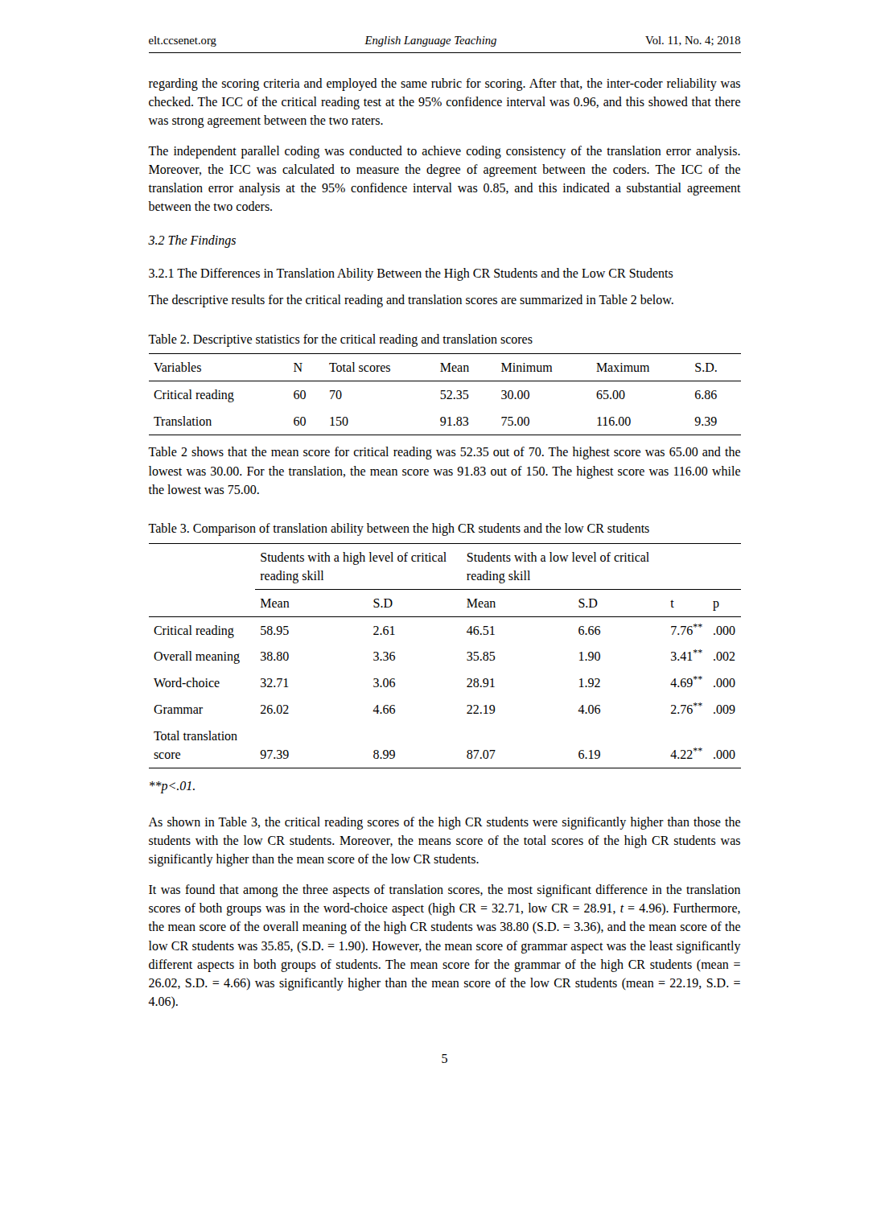elt.ccsenet.org English Language Teaching Vol. 11, No. 4; 2018
regarding the scoring criteria and employed the same rubric for scoring. After that, the inter-coder reliability was checked. The ICC of the critical reading test at the 95% confidence interval was 0.96, and this showed that there was strong agreement between the two raters.
The independent parallel coding was conducted to achieve coding consistency of the translation error analysis. Moreover, the ICC was calculated to measure the degree of agreement between the coders. The ICC of the translation error analysis at the 95% confidence interval was 0.85, and this indicated a substantial agreement between the two coders.
3.2 The Findings
3.2.1 The Differences in Translation Ability Between the High CR Students and the Low CR Students
The descriptive results for the critical reading and translation scores are summarized in Table 2 below.
Table 2. Descriptive statistics for the critical reading and translation scores
| Variables | N | Total scores | Mean | Minimum | Maximum | S.D. |
| --- | --- | --- | --- | --- | --- | --- |
| Critical reading | 60 | 70 | 52.35 | 30.00 | 65.00 | 6.86 |
| Translation | 60 | 150 | 91.83 | 75.00 | 116.00 | 9.39 |
Table 2 shows that the mean score for critical reading was 52.35 out of 70. The highest score was 65.00 and the lowest was 30.00. For the translation, the mean score was 91.83 out of 150. The highest score was 116.00 while the lowest was 75.00.
Table 3. Comparison of translation ability between the high CR students and the low CR students
| | Students with a high level of critical reading skill | Students with a low level of critical reading skill | | |
| --- | --- | --- | --- | --- |
| | Mean | S.D | Mean | S.D | t | p |
| Critical reading | 58.95 | 2.61 | 46.51 | 6.66 | 7.76 ** | .000 |
| Overall meaning | 38.80 | 3.36 | 35.85 | 1.90 | 3.41 ** | .002 |
| Word-choice | 32.71 | 3.06 | 28.91 | 1.92 | 4.69 ** | .000 |
| Grammar | 26.02 | 4.66 | 22.19 | 4.06 | 2.76 ** | .009 |
| Total translation score | 97.39 | 8.99 | 87.07 | 6.19 | 4.22 ** | .000 |
**p<.01.
As shown in Table 3, the critical reading scores of the high CR students were significantly higher than those the students with the low CR students. Moreover, the means score of the total scores of the high CR students was significantly higher than the mean score of the low CR students.
It was found that among the three aspects of translation scores, the most significant difference in the translation scores of both groups was in the word-choice aspect (high CR = 32.71, low CR = 28.91, t = 4.96). Furthermore, the mean score of the overall meaning of the high CR students was 38.80 (S.D. = 3.36), and the mean score of the low CR students was 35.85, (S.D. = 1.90). However, the mean score of grammar aspect was the least significantly different aspects in both groups of students. The mean score for the grammar of the high CR students (mean = 26.02, S.D. = 4.66) was significantly higher than the mean score of the low CR students (mean = 22.19, S.D. = 4.06).
5